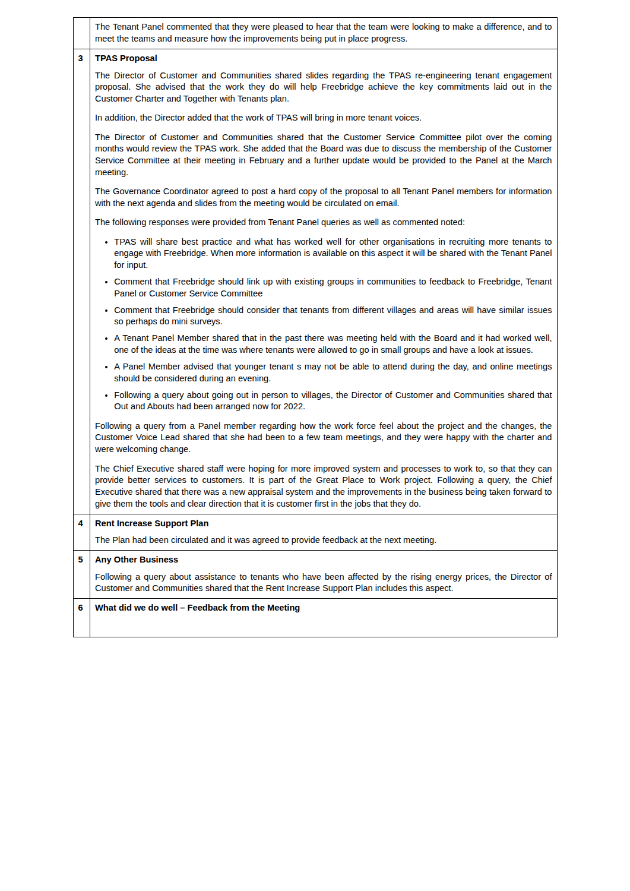| | The Tenant Panel commented that they were pleased to hear that the team were looking to make a difference, and to meet the teams and measure how the improvements being put in place progress. |
| 3 | TPAS Proposal The Director of Customer and Communities shared slides regarding the TPAS re-engineering tenant engagement proposal. She advised that the work they do will help Freebridge achieve the key commitments laid out in the Customer Charter and Together with Tenants plan. In addition, the Director added that the work of TPAS will bring in more tenant voices. The Director of Customer and Communities shared that the Customer Service Committee pilot over the coming months would review the TPAS work. She added that the Board was due to discuss the membership of the Customer Service Committee at their meeting in February and a further update would be provided to the Panel at the March meeting. The Governance Coordinator agreed to post a hard copy of the proposal to all Tenant Panel members for information with the next agenda and slides from the meeting would be circulated on email. The following responses were provided from Tenant Panel queries as well as commented noted: TPAS will share best practice and what has worked well for other organisations in recruiting more tenants to engage with Freebridge. When more information is available on this aspect it will be shared with the Tenant Panel for input. Comment that Freebridge should link up with existing groups in communities to feedback to Freebridge, Tenant Panel or Customer Service Committee Comment that Freebridge should consider that tenants from different villages and areas will have similar issues so perhaps do mini surveys. A Tenant Panel Member shared that in the past there was meeting held with the Board and it had worked well, one of the ideas at the time was where tenants were allowed to go in small groups and have a look at issues. A Panel Member advised that younger tenant s may not be able to attend during the day, and online meetings should be considered during an evening. Following a query about going out in person to villages, the Director of Customer and Communities shared that Out and Abouts had been arranged now for 2022. Following a query from a Panel member regarding how the work force feel about the project and the changes, the Customer Voice Lead shared that she had been to a few team meetings, and they were happy with the charter and were welcoming change. The Chief Executive shared staff were hoping for more improved system and processes to work to, so that they can provide better services to customers. It is part of the Great Place to Work project. Following a query, the Chief Executive shared that there was a new appraisal system and the improvements in the business being taken forward to give them the tools and clear direction that it is customer first in the jobs that they do. |
| 4 | Rent Increase Support Plan The Plan had been circulated and it was agreed to provide feedback at the next meeting. |
| 5 | Any Other Business Following a query about assistance to tenants who have been affected by the rising energy prices, the Director of Customer and Communities shared that the Rent Increase Support Plan includes this aspect. |
| 6 | What did we do well – Feedback from the Meeting |